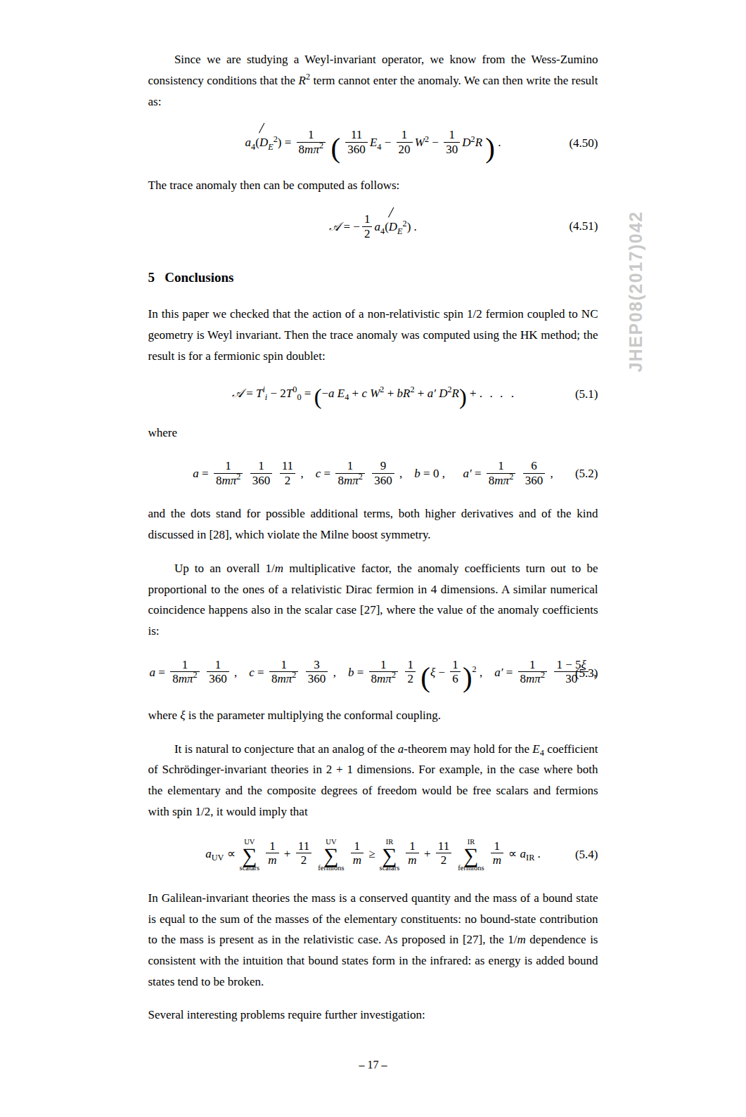JHEP08(2017)042
Since we are studying a Weyl-invariant operator, we know from the Wess-Zumino consistency conditions that the R2 term cannot enter the anomaly. We can then write the result as:
a4(DE2) = 18mπ2 ( 11360 E4 − 120 W2 − 130 D2R ) .
(4.50)
The trace anomaly then can be computed as follows:
𝒜 = −12 a4(DE2) .
(4.51)
5 Conclusions
In this paper we checked that the action of a non-relativistic spin 1/2 fermion coupled to NC geometry is Weyl invariant. Then the trace anomaly was computed using the HK method; the result is for a fermionic spin doublet:
𝒜 = Tii − 2T00 = (−a E4 + c W2 + bR2 + a′ D2R) + . . . .
(5.1)
where
a = 18mπ2 1360 112 , c = 18mπ2 9360 , b = 0 , a′ = 18mπ2 6360 ,
(5.2)
and the dots stand for possible additional terms, both higher derivatives and of the kind discussed in [28], which violate the Milne boost symmetry.
Up to an overall 1/m multiplicative factor, the anomaly coefficients turn out to be proportional to the ones of a relativistic Dirac fermion in 4 dimensions. A similar numerical coincidence happens also in the scalar case [27], where the value of the anomaly coefficients is:
a = 18mπ2 1360 , c = 18mπ2 3360 , b = 18mπ2 12 (ξ − 16)2 , a′ = 18mπ2 1 − 5ξ 30 ,
(5.3)
where ξ is the parameter multiplying the conformal coupling.
It is natural to conjecture that an analog of the a-theorem may hold for the E4 coefficient of Schrödinger-invariant theories in 2 + 1 dimensions. For example, in the case where both the elementary and the composite degrees of freedom would be free scalars and fermions with spin 1/2, it would imply that
aUV ∝ UV∑scalars 1 m + 112 UV∑fermions 1 m ≥ IR∑scalars 1 m + 112 IR∑fermions 1 m ∝ aIR .
(5.4)
In Galilean-invariant theories the mass is a conserved quantity and the mass of a bound state is equal to the sum of the masses of the elementary constituents: no bound-state contribution to the mass is present as in the relativistic case. As proposed in [27], the 1/m dependence is consistent with the intuition that bound states form in the infrared: as energy is added bound states tend to be broken.
Several interesting problems require further investigation:
– 17 –